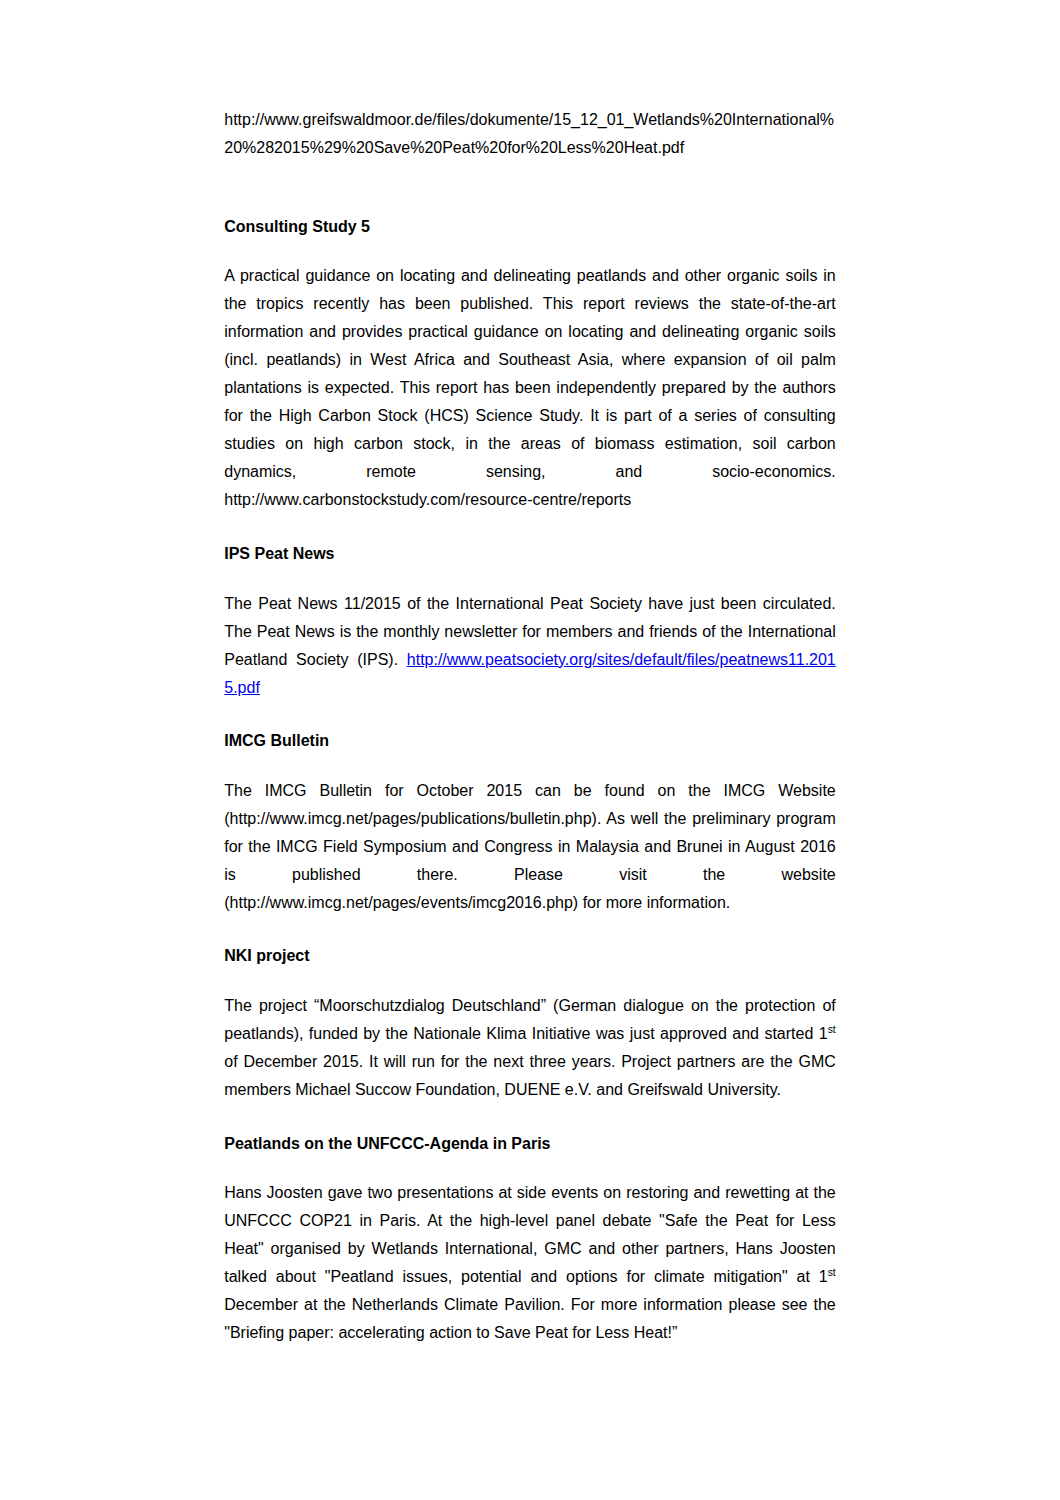http://www.greifswaldmoor.de/files/dokumente/15_12_01_Wetlands%20International%20%282015%29%20Save%20Peat%20for%20Less%20Heat.pdf
Consulting Study 5
A practical guidance on locating and delineating peatlands and other organic soils in the tropics recently has been published. This report reviews the state-of-the-art information and provides practical guidance on locating and delineating organic soils (incl. peatlands) in West Africa and Southeast Asia, where expansion of oil palm plantations is expected. This report has been independently prepared by the authors for the High Carbon Stock (HCS) Science Study. It is part of a series of consulting studies on high carbon stock, in the areas of biomass estimation, soil carbon dynamics, remote sensing, and socio-economics. http://www.carbonstockstudy.com/resource-centre/reports
IPS Peat News
The Peat News 11/2015 of the International Peat Society have just been circulated. The Peat News is the monthly newsletter for members and friends of the International Peatland Society (IPS). http://www.peatsociety.org/sites/default/files/peatnews11.2015.pdf
IMCG Bulletin
The IMCG Bulletin for October 2015 can be found on the IMCG Website (http://www.imcg.net/pages/publications/bulletin.php). As well the preliminary program for the IMCG Field Symposium and Congress in Malaysia and Brunei in August 2016 is published there. Please visit the website (http://www.imcg.net/pages/events/imcg2016.php) for more information.
NKI project
The project “Moorschutzdialog Deutschland” (German dialogue on the protection of peatlands), funded by the Nationale Klima Initiative was just approved and started 1st of December 2015. It will run for the next three years. Project partners are the GMC members Michael Succow Foundation, DUENE e.V. and Greifswald University.
Peatlands on the UNFCCC-Agenda in Paris
Hans Joosten gave two presentations at side events on restoring and rewetting at the UNFCCC COP21 in Paris. At the high-level panel debate "Safe the Peat for Less Heat" organised by Wetlands International, GMC and other partners, Hans Joosten talked about "Peatland issues, potential and options for climate mitigation" at 1st December at the Netherlands Climate Pavilion. For more information please see the "Briefing paper: accelerating action to Save Peat for Less Heat!”